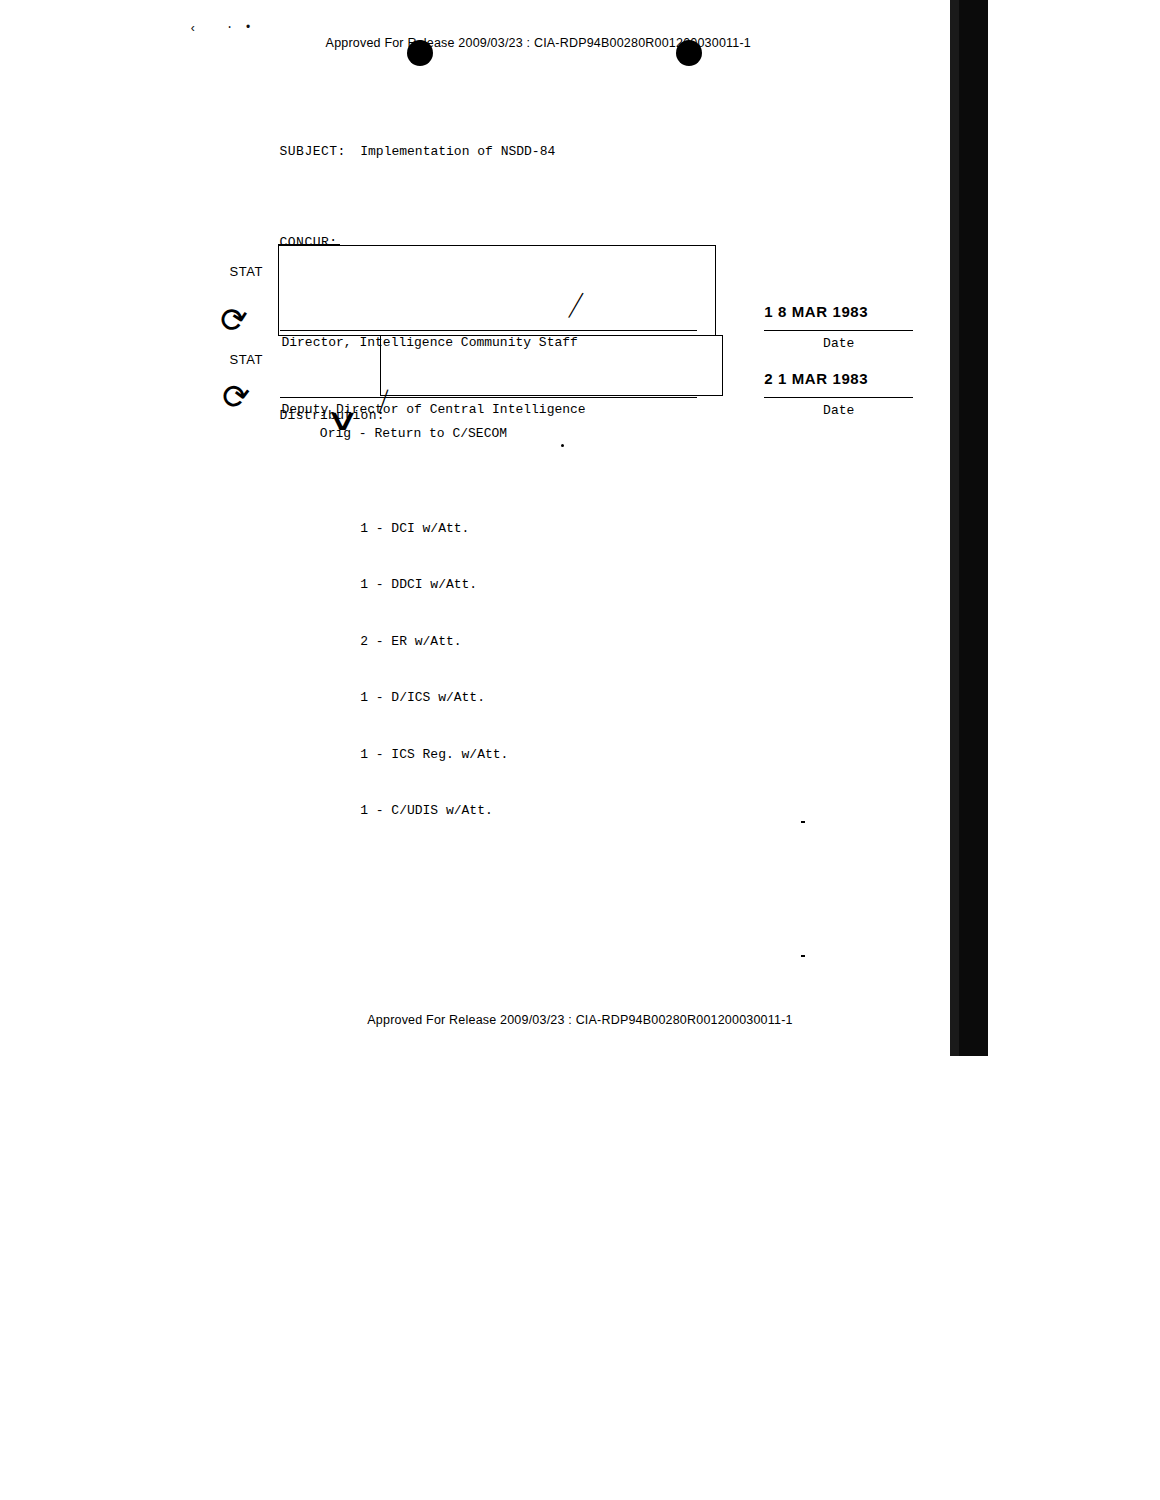‹ · •
Approved For Release 2009/03/23 : CIA-RDP94B00280R001200030011-1
SUBJECT: Implementation of NSDD-84
CONCUR:
STAT
STAT
⟳
/
⟳
/
∨
Director, Intelligence Community Staff
1 8 MAR 1983
Date
Deputy Director of Central Intelligence
2 1 MAR 1983
Date
Distribution:
Orig - Return to C/SECOM
1 - DCI w/Att.
1 - DDCI w/Att.
2 - ER w/Att.
1 - D/ICS w/Att.
1 - ICS Reg. w/Att.
1 - C/UDIS w/Att.
Approved For Release 2009/03/23 : CIA-RDP94B00280R001200030011-1